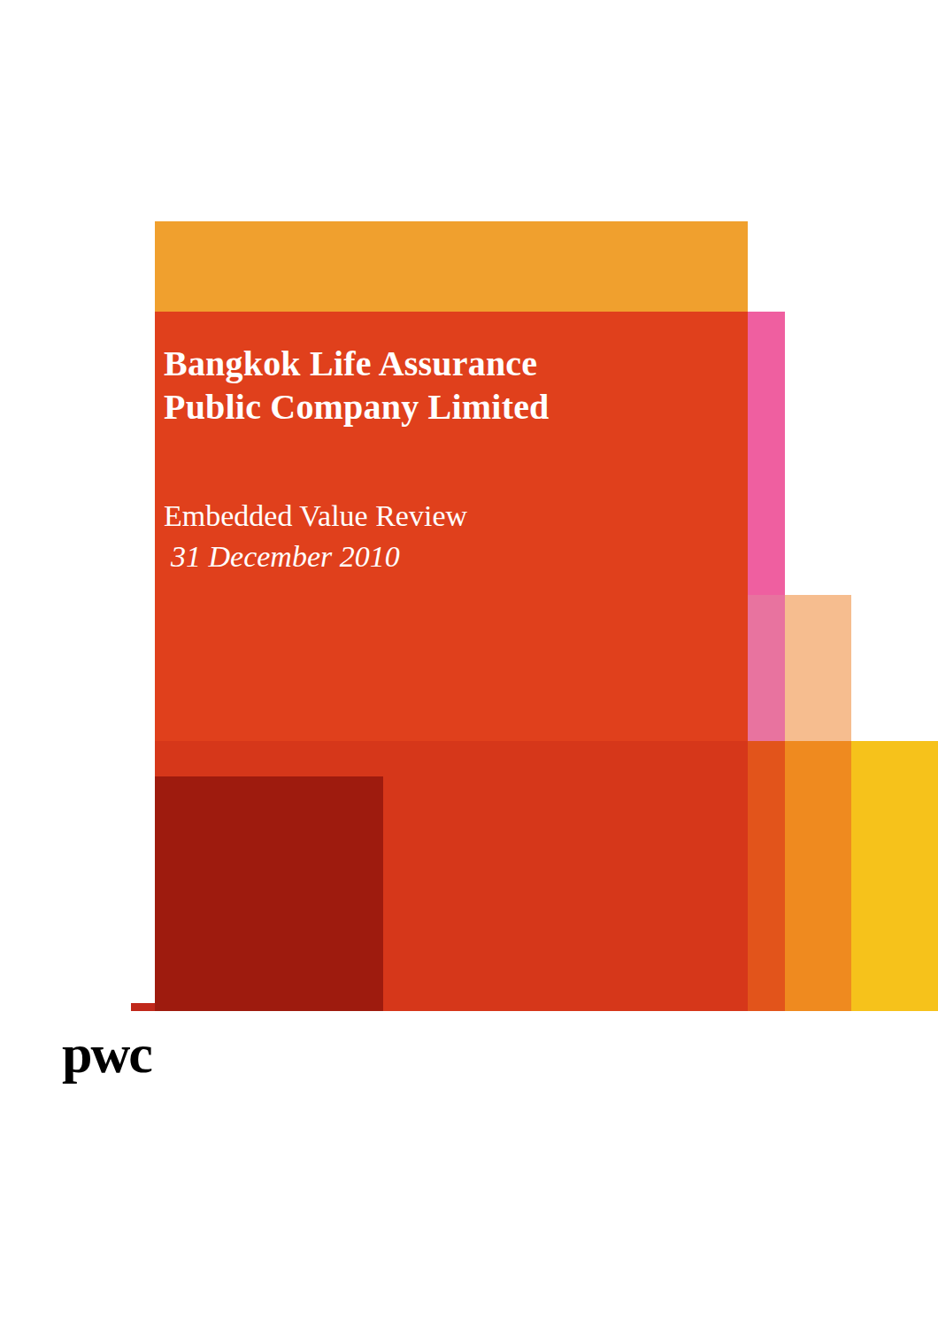Bangkok Life Assurance
Public Company Limited
Embedded Value Review 31 December 2010
pwc